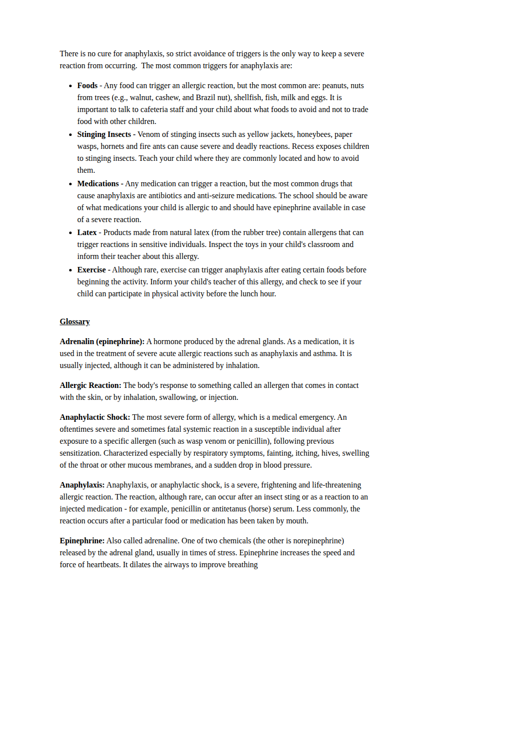There is no cure for anaphylaxis, so strict avoidance of triggers is the only way to keep a severe reaction from occurring. The most common triggers for anaphylaxis are:
Foods - Any food can trigger an allergic reaction, but the most common are: peanuts, nuts from trees (e.g., walnut, cashew, and Brazil nut), shellfish, fish, milk and eggs. It is important to talk to cafeteria staff and your child about what foods to avoid and not to trade food with other children.
Stinging Insects - Venom of stinging insects such as yellow jackets, honeybees, paper wasps, hornets and fire ants can cause severe and deadly reactions. Recess exposes children to stinging insects. Teach your child where they are commonly located and how to avoid them.
Medications - Any medication can trigger a reaction, but the most common drugs that cause anaphylaxis are antibiotics and anti-seizure medications. The school should be aware of what medications your child is allergic to and should have epinephrine available in case of a severe reaction.
Latex - Products made from natural latex (from the rubber tree) contain allergens that can trigger reactions in sensitive individuals. Inspect the toys in your child's classroom and inform their teacher about this allergy.
Exercise - Although rare, exercise can trigger anaphylaxis after eating certain foods before beginning the activity. Inform your child's teacher of this allergy, and check to see if your child can participate in physical activity before the lunch hour.
Glossary
Adrenalin (epinephrine): A hormone produced by the adrenal glands. As a medication, it is used in the treatment of severe acute allergic reactions such as anaphylaxis and asthma. It is usually injected, although it can be administered by inhalation.
Allergic Reaction: The body's response to something called an allergen that comes in contact with the skin, or by inhalation, swallowing, or injection.
Anaphylactic Shock: The most severe form of allergy, which is a medical emergency. An oftentimes severe and sometimes fatal systemic reaction in a susceptible individual after exposure to a specific allergen (such as wasp venom or penicillin), following previous sensitization. Characterized especially by respiratory symptoms, fainting, itching, hives, swelling of the throat or other mucous membranes, and a sudden drop in blood pressure.
Anaphylaxis: Anaphylaxis, or anaphylactic shock, is a severe, frightening and life-threatening allergic reaction. The reaction, although rare, can occur after an insect sting or as a reaction to an injected medication - for example, penicillin or antitetanus (horse) serum. Less commonly, the reaction occurs after a particular food or medication has been taken by mouth.
Epinephrine: Also called adrenaline. One of two chemicals (the other is norepinephrine) released by the adrenal gland, usually in times of stress. Epinephrine increases the speed and force of heartbeats. It dilates the airways to improve breathing